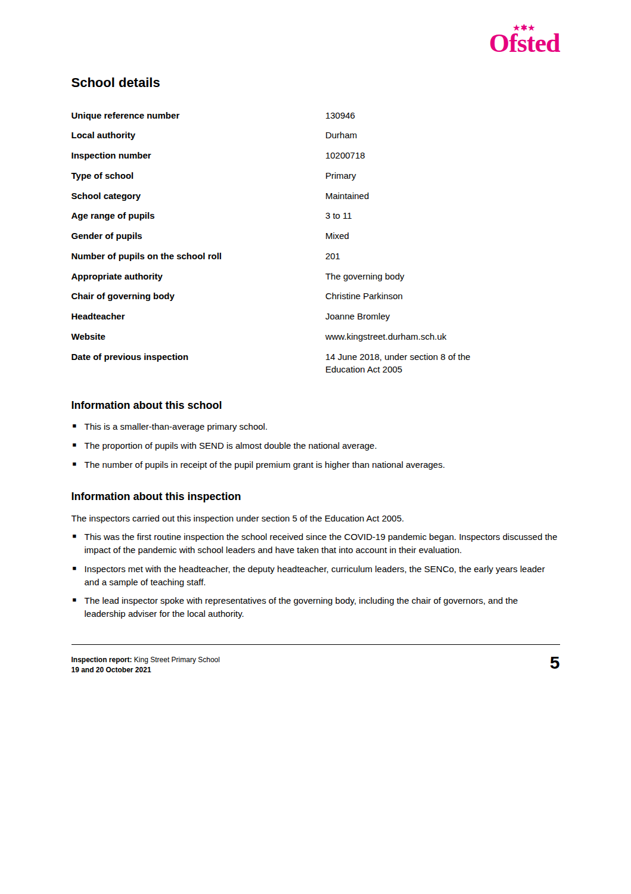★✱★
Ofsted
School details
| Unique reference number | 130946 |
| Local authority | Durham |
| Inspection number | 10200718 |
| Type of school | Primary |
| School category | Maintained |
| Age range of pupils | 3 to 11 |
| Gender of pupils | Mixed |
| Number of pupils on the school roll | 201 |
| Appropriate authority | The governing body |
| Chair of governing body | Christine Parkinson |
| Headteacher | Joanne Bromley |
| Website | www.kingstreet.durham.sch.uk |
| Date of previous inspection | 14 June 2018, under section 8 of the Education Act 2005 |
Information about this school
This is a smaller-than-average primary school.
The proportion of pupils with SEND is almost double the national average.
The number of pupils in receipt of the pupil premium grant is higher than national averages.
Information about this inspection
The inspectors carried out this inspection under section 5 of the Education Act 2005.
This was the first routine inspection the school received since the COVID-19 pandemic began. Inspectors discussed the impact of the pandemic with school leaders and have taken that into account in their evaluation.
Inspectors met with the headteacher, the deputy headteacher, curriculum leaders, the SENCo, the early years leader and a sample of teaching staff.
The lead inspector spoke with representatives of the governing body, including the chair of governors, and the leadership adviser for the local authority.
Inspection report: King Street Primary School
19 and 20 October 2021
5